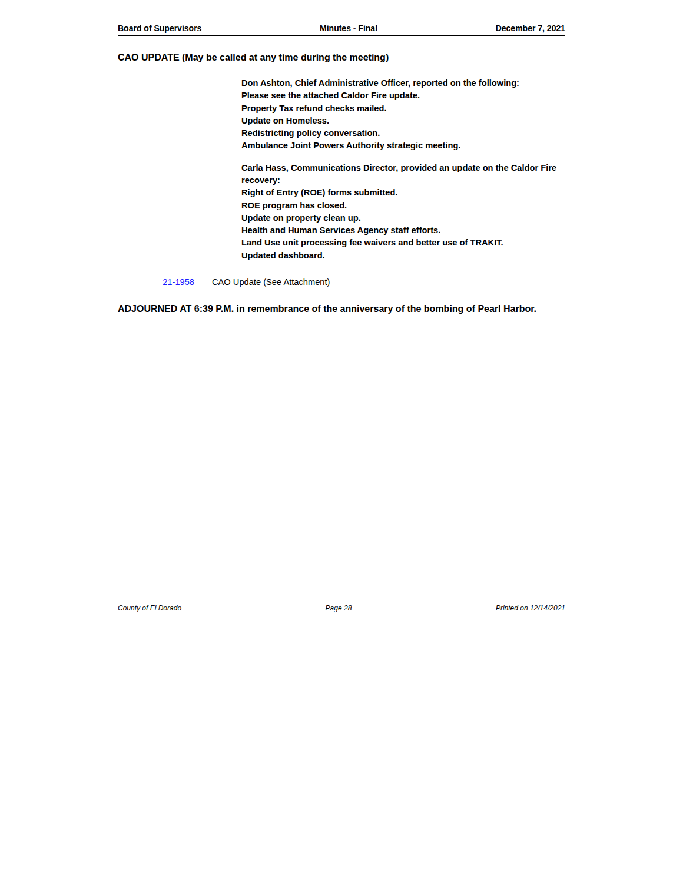Board of Supervisors Minutes - Final December 7, 2021
CAO UPDATE (May be called at any time during the meeting)
Don Ashton, Chief Administrative Officer, reported on the following:
Please see the attached Caldor Fire update.
Property Tax refund checks mailed.
Update on Homeless.
Redistricting policy conversation.
Ambulance Joint Powers Authority strategic meeting.
Carla Hass, Communications Director, provided an update on the Caldor Fire
recovery:
Right of Entry (ROE) forms submitted.
ROE program has closed.
Update on property clean up.
Health and Human Services Agency staff efforts.
Land Use unit processing fee waivers and better use of TRAKIT.
Updated dashboard.
21-1958
CAO Update (See Attachment)
ADJOURNED AT 6:39 P.M. in remembrance of the anniversary of the bombing of Pearl Harbor.
County of El Dorado Page 28 Printed on 12/14/2021